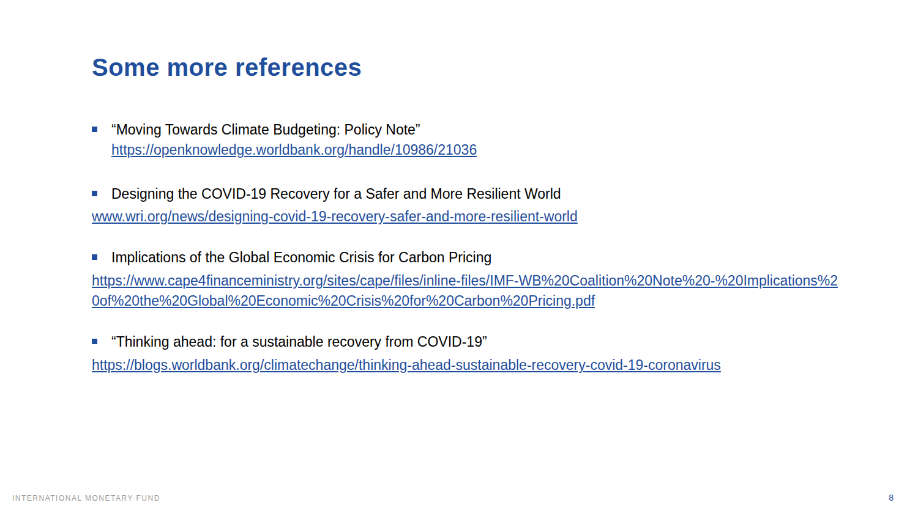Some more references
“Moving Towards Climate Budgeting: Policy Note”
https://openknowledge.worldbank.org/handle/10986/21036
Designing the COVID-19 Recovery for a Safer and More Resilient World
www.wri.org/news/designing-covid-19-recovery-safer-and-more-resilient-world
Implications of the Global Economic Crisis for Carbon Pricing
https://www.cape4financeministry.org/sites/cape/files/inline-files/IMF-WB%20Coalition%20Note%20-%20Implications%20of%20the%20Global%20Economic%20Crisis%20for%20Carbon%20Pricing.pdf
“Thinking ahead: for a sustainable recovery from COVID-19”
https://blogs.worldbank.org/climatechange/thinking-ahead-sustainable-recovery-covid-19-coronavirus
INTERNATIONAL MONETARY FUND 8